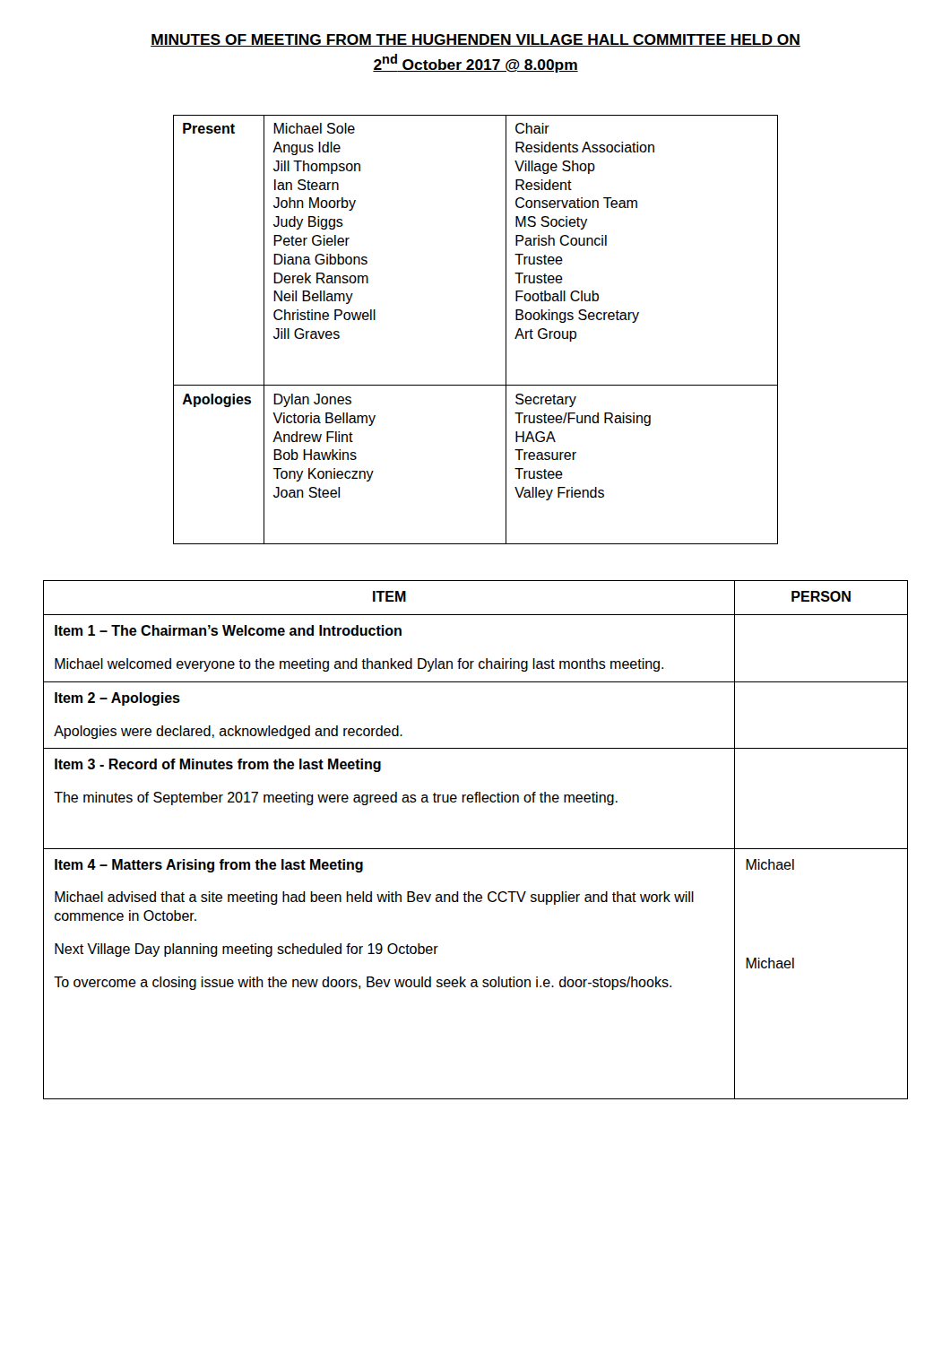MINUTES OF MEETING FROM THE HUGHENDEN VILLAGE HALL COMMITTEE HELD ON
2nd October 2017 @ 8.00pm
| Present | Michael Sole Angus Idle Jill Thompson Ian Stearn John Moorby Judy Biggs Peter Gieler Diana Gibbons Derek Ransom Neil Bellamy Christine Powell Jill Graves | Chair Residents Association Village Shop Resident Conservation Team MS Society Parish Council Trustee Trustee Football Club Bookings Secretary Art Group |
| Apologies | Dylan Jones Victoria Bellamy Andrew Flint Bob Hawkins Tony Konieczny Joan Steel | Secretary Trustee/Fund Raising HAGA Treasurer Trustee Valley Friends |
| ITEM | PERSON |
| --- | --- |
| Item 1 – The Chairman’s Welcome and Introduction Michael welcomed everyone to the meeting and thanked Dylan for chairing last months meeting. | |
| Item 2 – Apologies Apologies were declared, acknowledged and recorded. | |
| Item 3 - Record of Minutes from the last Meeting The minutes of September 2017 meeting were agreed as a true reflection of the meeting. | |
| Item 4 – Matters Arising from the last Meeting Michael advised that a site meeting had been held with Bev and the CCTV supplier and that work will commence in October. Next Village Day planning meeting scheduled for 19 October To overcome a closing issue with the new doors, Bev would seek a solution i.e. door-stops/hooks. | Michael Michael |